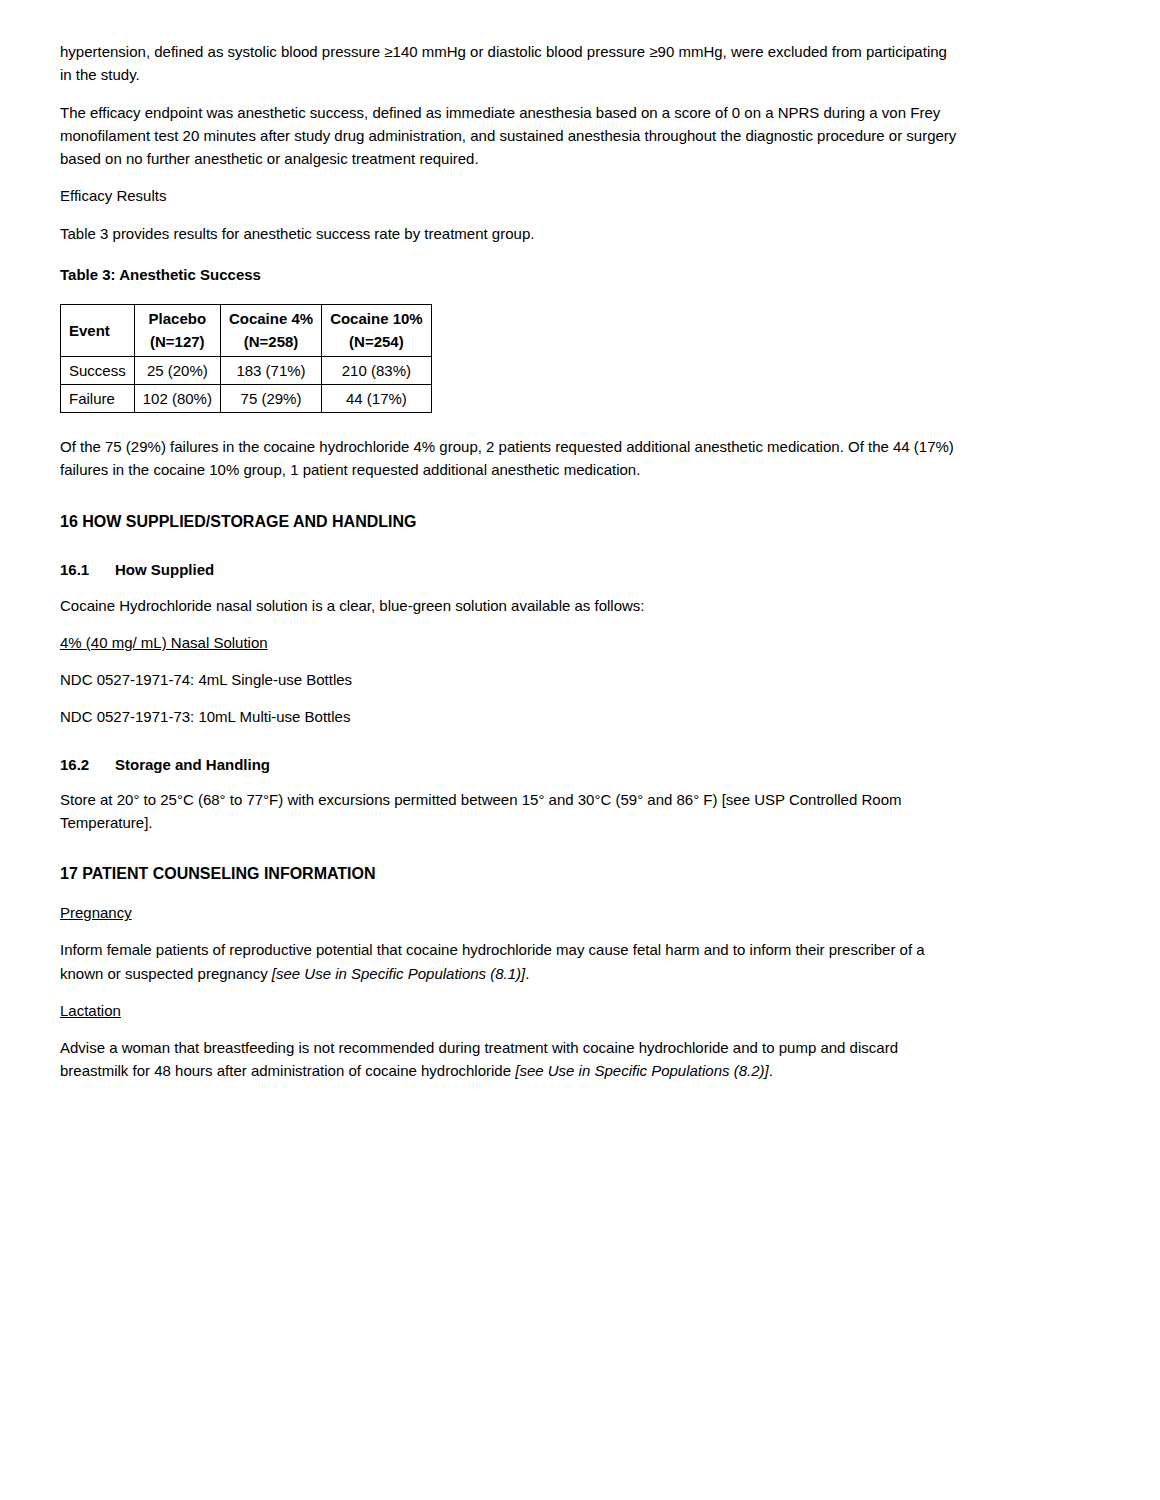hypertension, defined as systolic blood pressure ≥140 mmHg or diastolic blood pressure ≥90 mmHg, were excluded from participating in the study.
The efficacy endpoint was anesthetic success, defined as immediate anesthesia based on a score of 0 on a NPRS during a von Frey monofilament test 20 minutes after study drug administration, and sustained anesthesia throughout the diagnostic procedure or surgery based on no further anesthetic or analgesic treatment required.
Efficacy Results
Table 3 provides results for anesthetic success rate by treatment group.
Table 3: Anesthetic Success
| Event | Placebo (N=127) | Cocaine 4% (N=258) | Cocaine 10% (N=254) |
| --- | --- | --- | --- |
| Success | 25 (20%) | 183 (71%) | 210 (83%) |
| Failure | 102 (80%) | 75 (29%) | 44 (17%) |
Of the 75 (29%) failures in the cocaine hydrochloride 4% group, 2 patients requested additional anesthetic medication. Of the 44 (17%) failures in the cocaine 10% group, 1 patient requested additional anesthetic medication.
16 HOW SUPPLIED/STORAGE AND HANDLING
16.1 How Supplied
Cocaine Hydrochloride nasal solution is a clear, blue-green solution available as follows:
4% (40 mg/ mL) Nasal Solution
NDC 0527-1971-74: 4mL Single-use Bottles
NDC 0527-1971-73: 10mL Multi-use Bottles
16.2 Storage and Handling
Store at 20° to 25°C (68° to 77°F) with excursions permitted between 15° and 30°C (59° and 86° F) [see USP Controlled Room Temperature].
17 PATIENT COUNSELING INFORMATION
Pregnancy
Inform female patients of reproductive potential that cocaine hydrochloride may cause fetal harm and to inform their prescriber of a known or suspected pregnancy [see Use in Specific Populations (8.1)].
Lactation
Advise a woman that breastfeeding is not recommended during treatment with cocaine hydrochloride and to pump and discard breastmilk for 48 hours after administration of cocaine hydrochloride [see Use in Specific Populations (8.2)].